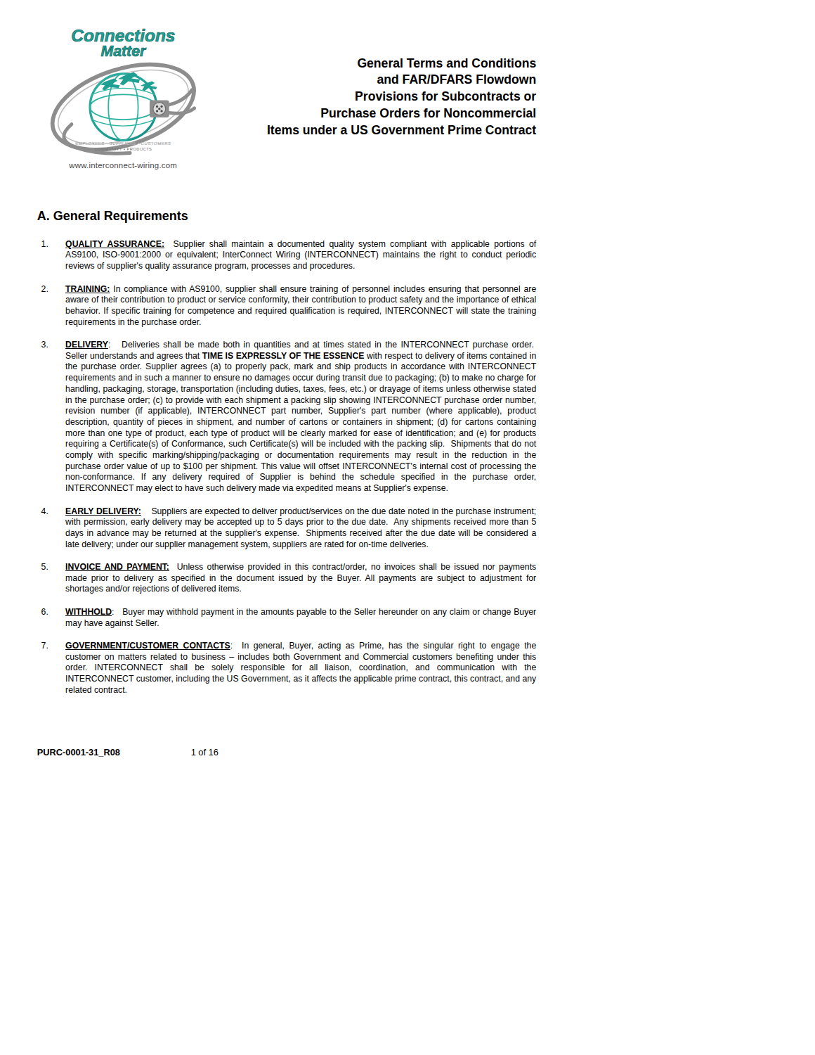Connections Matter EMPLOYEES • SUPPLIERS • CUSTOMERS COMMUNITY • PRODUCTS
www.interconnect-wiring.com
General Terms and Conditions
and FAR/DFARS Flowdown
Provisions for Subcontracts or
Purchase Orders for Noncommercial
Items under a US Government Prime Contract
A. General Requirements
QUALITY ASSURANCE: Supplier shall maintain a documented quality system compliant with applicable portions of AS9100, ISO-9001:2000 or equivalent; InterConnect Wiring (INTERCONNECT) maintains the right to conduct periodic reviews of supplier's quality assurance program, processes and procedures.
TRAINING: In compliance with AS9100, supplier shall ensure training of personnel includes ensuring that personnel are aware of their contribution to product or service conformity, their contribution to product safety and the importance of ethical behavior. If specific training for competence and required qualification is required, INTERCONNECT will state the training requirements in the purchase order.
DELIVERY: Deliveries shall be made both in quantities and at times stated in the INTERCONNECT purchase order. Seller understands and agrees that TIME IS EXPRESSLY OF THE ESSENCE with respect to delivery of items contained in the purchase order. Supplier agrees (a) to properly pack, mark and ship products in accordance with INTERCONNECT requirements and in such a manner to ensure no damages occur during transit due to packaging; (b) to make no charge for handling, packaging, storage, transportation (including duties, taxes, fees, etc.) or drayage of items unless otherwise stated in the purchase order; (c) to provide with each shipment a packing slip showing INTERCONNECT purchase order number, revision number (if applicable), INTERCONNECT part number, Supplier's part number (where applicable), product description, quantity of pieces in shipment, and number of cartons or containers in shipment; (d) for cartons containing more than one type of product, each type of product will be clearly marked for ease of identification; and (e) for products requiring a Certificate(s) of Conformance, such Certificate(s) will be included with the packing slip. Shipments that do not comply with specific marking/shipping/packaging or documentation requirements may result in the reduction in the purchase order value of up to $100 per shipment. This value will offset INTERCONNECT's internal cost of processing the non-conformance. If any delivery required of Supplier is behind the schedule specified in the purchase order, INTERCONNECT may elect to have such delivery made via expedited means at Supplier's expense.
EARLY DELIVERY: Suppliers are expected to deliver product/services on the due date noted in the purchase instrument; with permission, early delivery may be accepted up to 5 days prior to the due date. Any shipments received more than 5 days in advance may be returned at the supplier's expense. Shipments received after the due date will be considered a late delivery; under our supplier management system, suppliers are rated for on-time deliveries.
INVOICE AND PAYMENT: Unless otherwise provided in this contract/order, no invoices shall be issued nor payments made prior to delivery as specified in the document issued by the Buyer. All payments are subject to adjustment for shortages and/or rejections of delivered items.
WITHHOLD: Buyer may withhold payment in the amounts payable to the Seller hereunder on any claim or change Buyer may have against Seller.
GOVERNMENT/CUSTOMER CONTACTS: In general, Buyer, acting as Prime, has the singular right to engage the customer on matters related to business – includes both Government and Commercial customers benefiting under this order. INTERCONNECT shall be solely responsible for all liaison, coordination, and communication with the INTERCONNECT customer, including the US Government, as it affects the applicable prime contract, this contract, and any related contract.
PURC-0001-31_R08 1 of 16